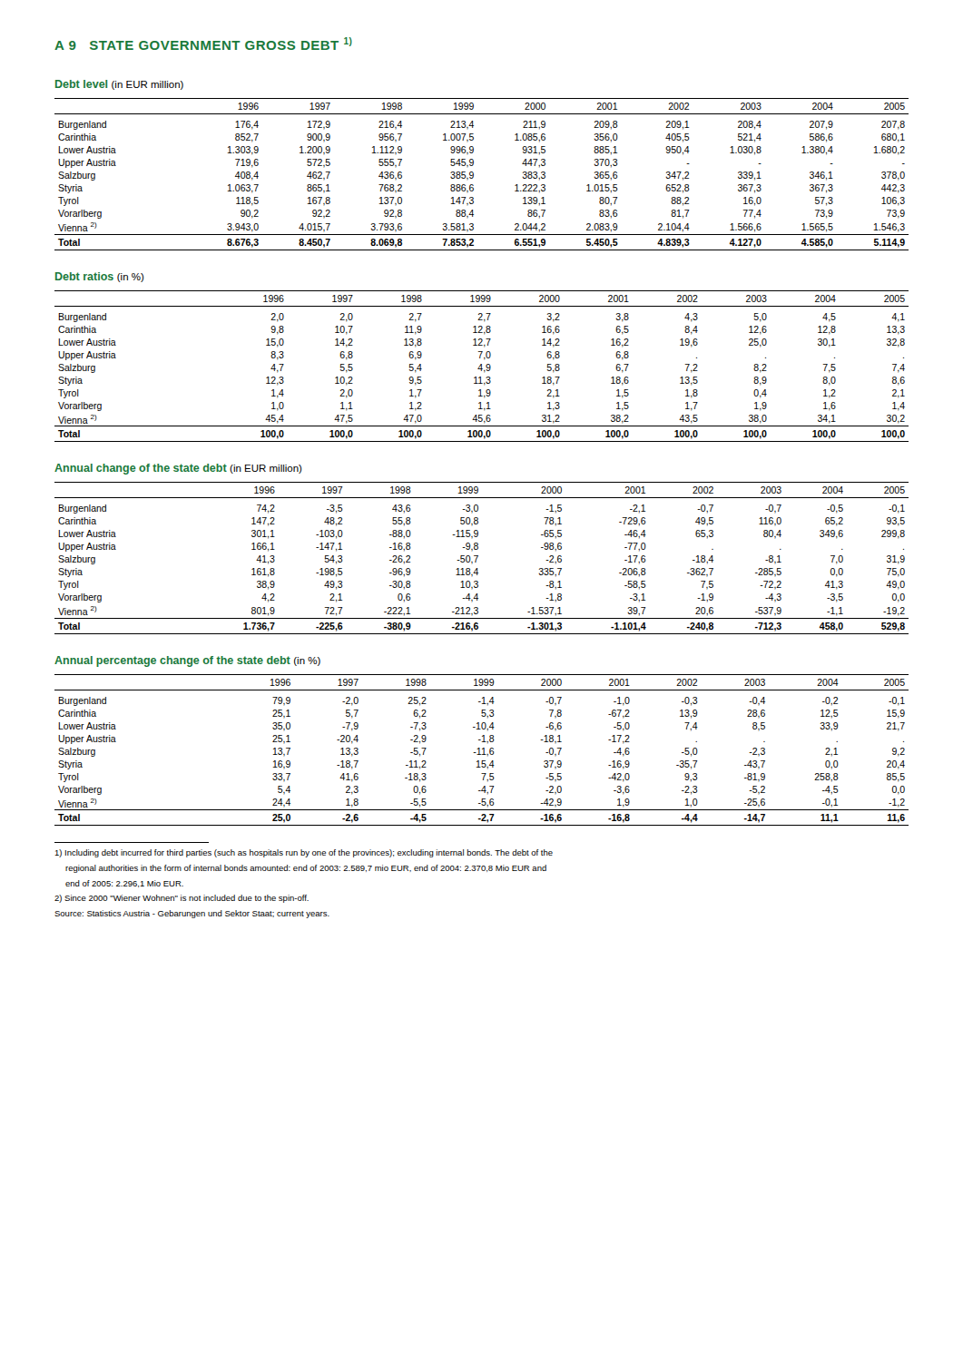A 9 STATE GOVERNMENT GROSS DEBT 1)
Debt level (in EUR million)
| | 1996 | 1997 | 1998 | 1999 | 2000 | 2001 | 2002 | 2003 | 2004 | 2005 |
| --- | --- | --- | --- | --- | --- | --- | --- | --- | --- | --- |
| Burgenland | 176,4 | 172,9 | 216,4 | 213,4 | 211,9 | 209,8 | 209,1 | 208,4 | 207,9 | 207,8 |
| Carinthia | 852,7 | 900,9 | 956,7 | 1.007,5 | 1.085,6 | 356,0 | 405,5 | 521,4 | 586,6 | 680,1 |
| Lower Austria | 1.303,9 | 1.200,9 | 1.112,9 | 996,9 | 931,5 | 885,1 | 950,4 | 1.030,8 | 1.380,4 | 1.680,2 |
| Upper Austria | 719,6 | 572,5 | 555,7 | 545,9 | 447,3 | 370,3 | - | - | - | - |
| Salzburg | 408,4 | 462,7 | 436,6 | 385,9 | 383,3 | 365,6 | 347,2 | 339,1 | 346,1 | 378,0 |
| Styria | 1.063,7 | 865,1 | 768,2 | 886,6 | 1.222,3 | 1.015,5 | 652,8 | 367,3 | 367,3 | 442,3 |
| Tyrol | 118,5 | 167,8 | 137,0 | 147,3 | 139,1 | 80,7 | 88,2 | 16,0 | 57,3 | 106,3 |
| Vorarlberg | 90,2 | 92,2 | 92,8 | 88,4 | 86,7 | 83,6 | 81,7 | 77,4 | 73,9 | 73,9 |
| Vienna 2) | 3.943,0 | 4.015,7 | 3.793,6 | 3.581,3 | 2.044,2 | 2.083,9 | 2.104,4 | 1.566,6 | 1.565,5 | 1.546,3 |
| Total | 8.676,3 | 8.450,7 | 8.069,8 | 7.853,2 | 6.551,9 | 5.450,5 | 4.839,3 | 4.127,0 | 4.585,0 | 5.114,9 |
Debt ratios (in %)
| | 1996 | 1997 | 1998 | 1999 | 2000 | 2001 | 2002 | 2003 | 2004 | 2005 |
| --- | --- | --- | --- | --- | --- | --- | --- | --- | --- | --- |
| Burgenland | 2,0 | 2,0 | 2,7 | 2,7 | 3,2 | 3,8 | 4,3 | 5,0 | 4,5 | 4,1 |
| Carinthia | 9,8 | 10,7 | 11,9 | 12,8 | 16,6 | 6,5 | 8,4 | 12,6 | 12,8 | 13,3 |
| Lower Austria | 15,0 | 14,2 | 13,8 | 12,7 | 14,2 | 16,2 | 19,6 | 25,0 | 30,1 | 32,8 |
| Upper Austria | 8,3 | 6,8 | 6,9 | 7,0 | 6,8 | 6,8 | . | . | . | . |
| Salzburg | 4,7 | 5,5 | 5,4 | 4,9 | 5,8 | 6,7 | 7,2 | 8,2 | 7,5 | 7,4 |
| Styria | 12,3 | 10,2 | 9,5 | 11,3 | 18,7 | 18,6 | 13,5 | 8,9 | 8,0 | 8,6 |
| Tyrol | 1,4 | 2,0 | 1,7 | 1,9 | 2,1 | 1,5 | 1,8 | 0,4 | 1,2 | 2,1 |
| Vorarlberg | 1,0 | 1,1 | 1,2 | 1,1 | 1,3 | 1,5 | 1,7 | 1,9 | 1,6 | 1,4 |
| Vienna 2) | 45,4 | 47,5 | 47,0 | 45,6 | 31,2 | 38,2 | 43,5 | 38,0 | 34,1 | 30,2 |
| Total | 100,0 | 100,0 | 100,0 | 100,0 | 100,0 | 100,0 | 100,0 | 100,0 | 100,0 | 100,0 |
Annual change of the state debt (in EUR million)
| | 1996 | 1997 | 1998 | 1999 | 2000 | 2001 | 2002 | 2003 | 2004 | 2005 |
| --- | --- | --- | --- | --- | --- | --- | --- | --- | --- | --- |
| Burgenland | 74,2 | -3,5 | 43,6 | -3,0 | -1,5 | -2,1 | -0,7 | -0,7 | -0,5 | -0,1 |
| Carinthia | 147,2 | 48,2 | 55,8 | 50,8 | 78,1 | -729,6 | 49,5 | 116,0 | 65,2 | 93,5 |
| Lower Austria | 301,1 | -103,0 | -88,0 | -115,9 | -65,5 | -46,4 | 65,3 | 80,4 | 349,6 | 299,8 |
| Upper Austria | 166,1 | -147,1 | -16,8 | -9,8 | -98,6 | -77,0 | . | . | . | . |
| Salzburg | 41,3 | 54,3 | -26,2 | -50,7 | -2,6 | -17,6 | -18,4 | -8,1 | 7,0 | 31,9 |
| Styria | 161,8 | -198,5 | -96,9 | 118,4 | 335,7 | -206,8 | -362,7 | -285,5 | 0,0 | 75,0 |
| Tyrol | 38,9 | 49,3 | -30,8 | 10,3 | -8,1 | -58,5 | 7,5 | -72,2 | 41,3 | 49,0 |
| Vorarlberg | 4,2 | 2,1 | 0,6 | -4,4 | -1,8 | -3,1 | -1,9 | -4,3 | -3,5 | 0,0 |
| Vienna 2) | 801,9 | 72,7 | -222,1 | -212,3 | -1.537,1 | 39,7 | 20,6 | -537,9 | -1,1 | -19,2 |
| Total | 1.736,7 | -225,6 | -380,9 | -216,6 | -1.301,3 | -1.101,4 | -240,8 | -712,3 | 458,0 | 529,8 |
Annual percentage change of the state debt (in %)
| | 1996 | 1997 | 1998 | 1999 | 2000 | 2001 | 2002 | 2003 | 2004 | 2005 |
| --- | --- | --- | --- | --- | --- | --- | --- | --- | --- | --- |
| Burgenland | 79,9 | -2,0 | 25,2 | -1,4 | -0,7 | -1,0 | -0,3 | -0,4 | -0,2 | -0,1 |
| Carinthia | 25,1 | 5,7 | 6,2 | 5,3 | 7,8 | -67,2 | 13,9 | 28,6 | 12,5 | 15,9 |
| Lower Austria | 35,0 | -7,9 | -7,3 | -10,4 | -6,6 | -5,0 | 7,4 | 8,5 | 33,9 | 21,7 |
| Upper Austria | 25,1 | -20,4 | -2,9 | -1,8 | -18,1 | -17,2 | . | . | . | . |
| Salzburg | 13,7 | 13,3 | -5,7 | -11,6 | -0,7 | -4,6 | -5,0 | -2,3 | 2,1 | 9,2 |
| Styria | 16,9 | -18,7 | -11,2 | 15,4 | 37,9 | -16,9 | -35,7 | -43,7 | 0,0 | 20,4 |
| Tyrol | 33,7 | 41,6 | -18,3 | 7,5 | -5,5 | -42,0 | 9,3 | -81,9 | 258,8 | 85,5 |
| Vorarlberg | 5,4 | 2,3 | 0,6 | -4,7 | -2,0 | -3,6 | -2,3 | -5,2 | -4,5 | 0,0 |
| Vienna 2) | 24,4 | 1,8 | -5,5 | -5,6 | -42,9 | 1,9 | 1,0 | -25,6 | -0,1 | -1,2 |
| Total | 25,0 | -2,6 | -4,5 | -2,7 | -16,6 | -16,8 | -4,4 | -14,7 | 11,1 | 11,6 |
1) Including debt incurred for third parties (such as hospitals run by one of the provinces); excluding internal bonds. The debt of the
regional authorities in the form of internal bonds amounted: end of 2003: 2.589,7 mio EUR, end of 2004: 2.370,8 Mio EUR and
end of 2005: 2.296,1 Mio EUR.
2) Since 2000 "Wiener Wohnen" is not included due to the spin-off.
Source: Statistics Austria - Gebarungen und Sektor Staat; current years.